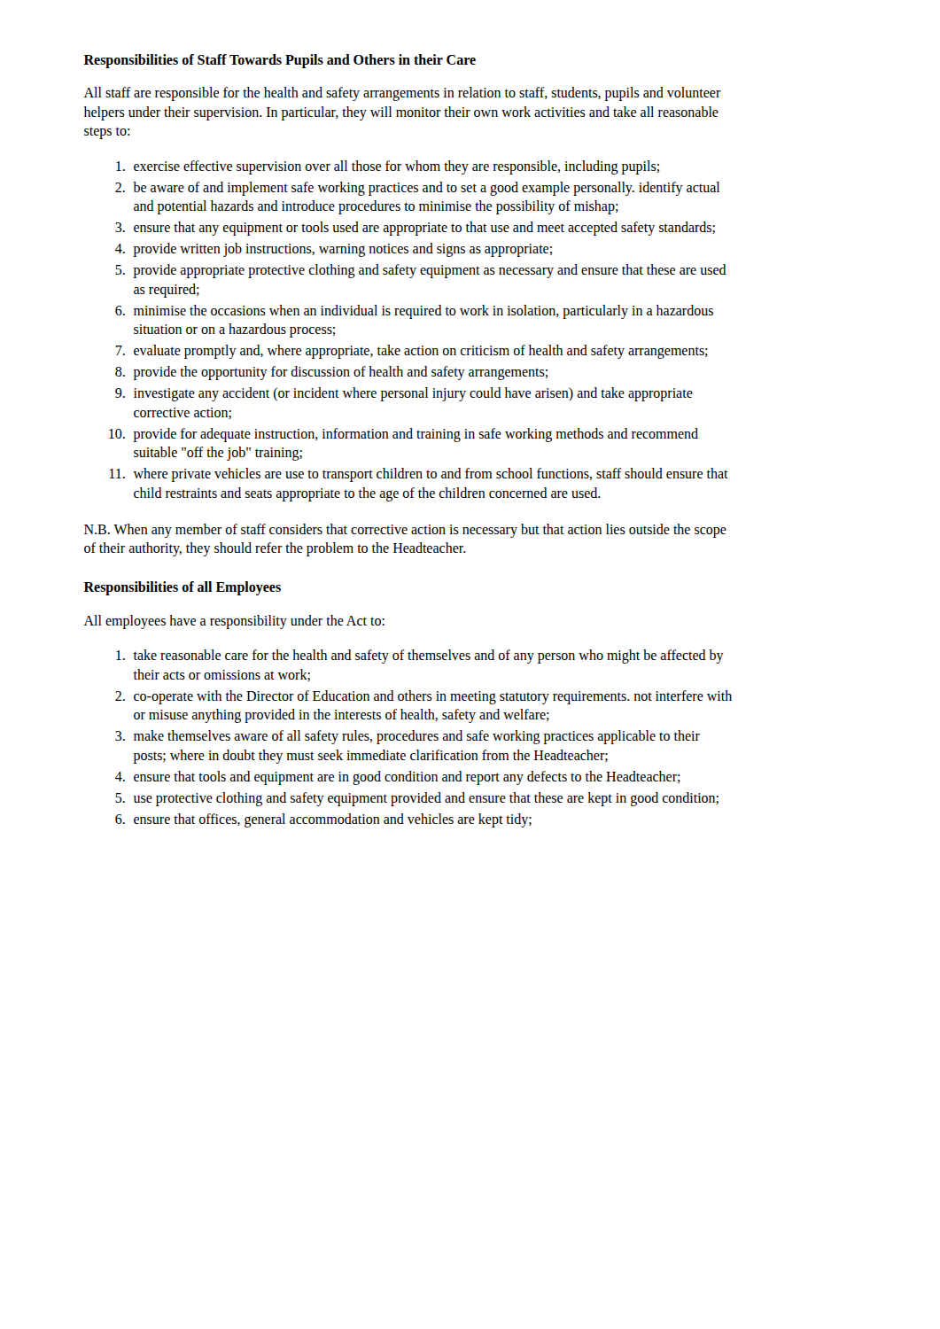Responsibilities of Staff Towards Pupils and Others in their Care
All staff are responsible for the health and safety arrangements in relation to staff, students, pupils and volunteer helpers under their supervision. In particular, they will monitor their own work activities and take all reasonable steps to:
exercise effective supervision over all those for whom they are responsible, including pupils;
be aware of and implement safe working practices and to set a good example personally. identify actual and potential hazards and introduce procedures to minimise the possibility of mishap;
ensure that any equipment or tools used are appropriate to that use and meet accepted safety standards;
provide written job instructions, warning notices and signs as appropriate;
provide appropriate protective clothing and safety equipment as necessary and ensure that these are used as required;
minimise the occasions when an individual is required to work in isolation, particularly in a hazardous situation or on a hazardous process;
evaluate promptly and, where appropriate, take action on criticism of health and safety arrangements;
provide the opportunity for discussion of health and safety arrangements;
investigate any accident (or incident where personal injury could have arisen) and take appropriate corrective action;
provide for adequate instruction, information and training in safe working methods and recommend suitable "off the job" training;
where private vehicles are use to transport children to and from school functions, staff should ensure that child restraints and seats appropriate to the age of the children concerned are used.
N.B. When any member of staff considers that corrective action is necessary but that action lies outside the scope of their authority, they should refer the problem to the Headteacher.
Responsibilities of all Employees
All employees have a responsibility under the Act to:
take reasonable care for the health and safety of themselves and of any person who might be affected by their acts or omissions at work;
co-operate with the Director of Education and others in meeting statutory requirements. not interfere with or misuse anything provided in the interests of health, safety and welfare;
make themselves aware of all safety rules, procedures and safe working practices applicable to their posts; where in doubt they must seek immediate clarification from the Headteacher;
ensure that tools and equipment are in good condition and report any defects to the Headteacher;
use protective clothing and safety equipment provided and ensure that these are kept in good condition;
ensure that offices, general accommodation and vehicles are kept tidy;